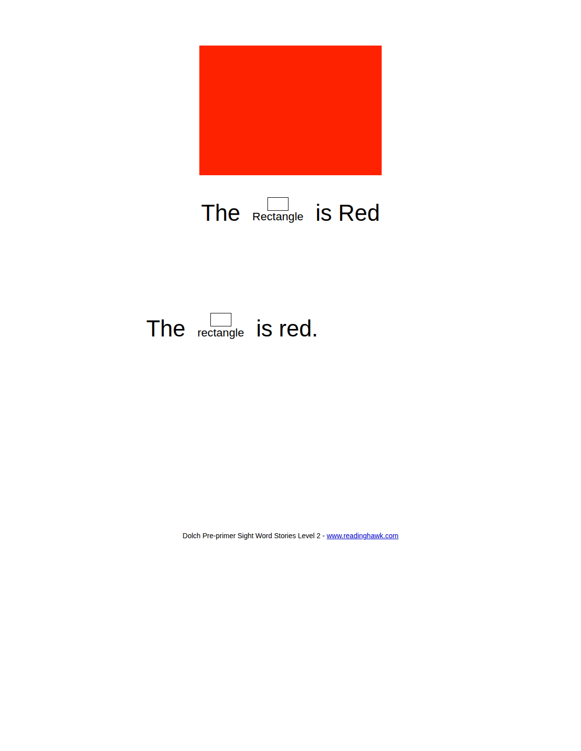The Rectangle is Red
The rectangle is red.
Dolch Pre-primer Sight Word Stories Level 2 - www.readinghawk.com